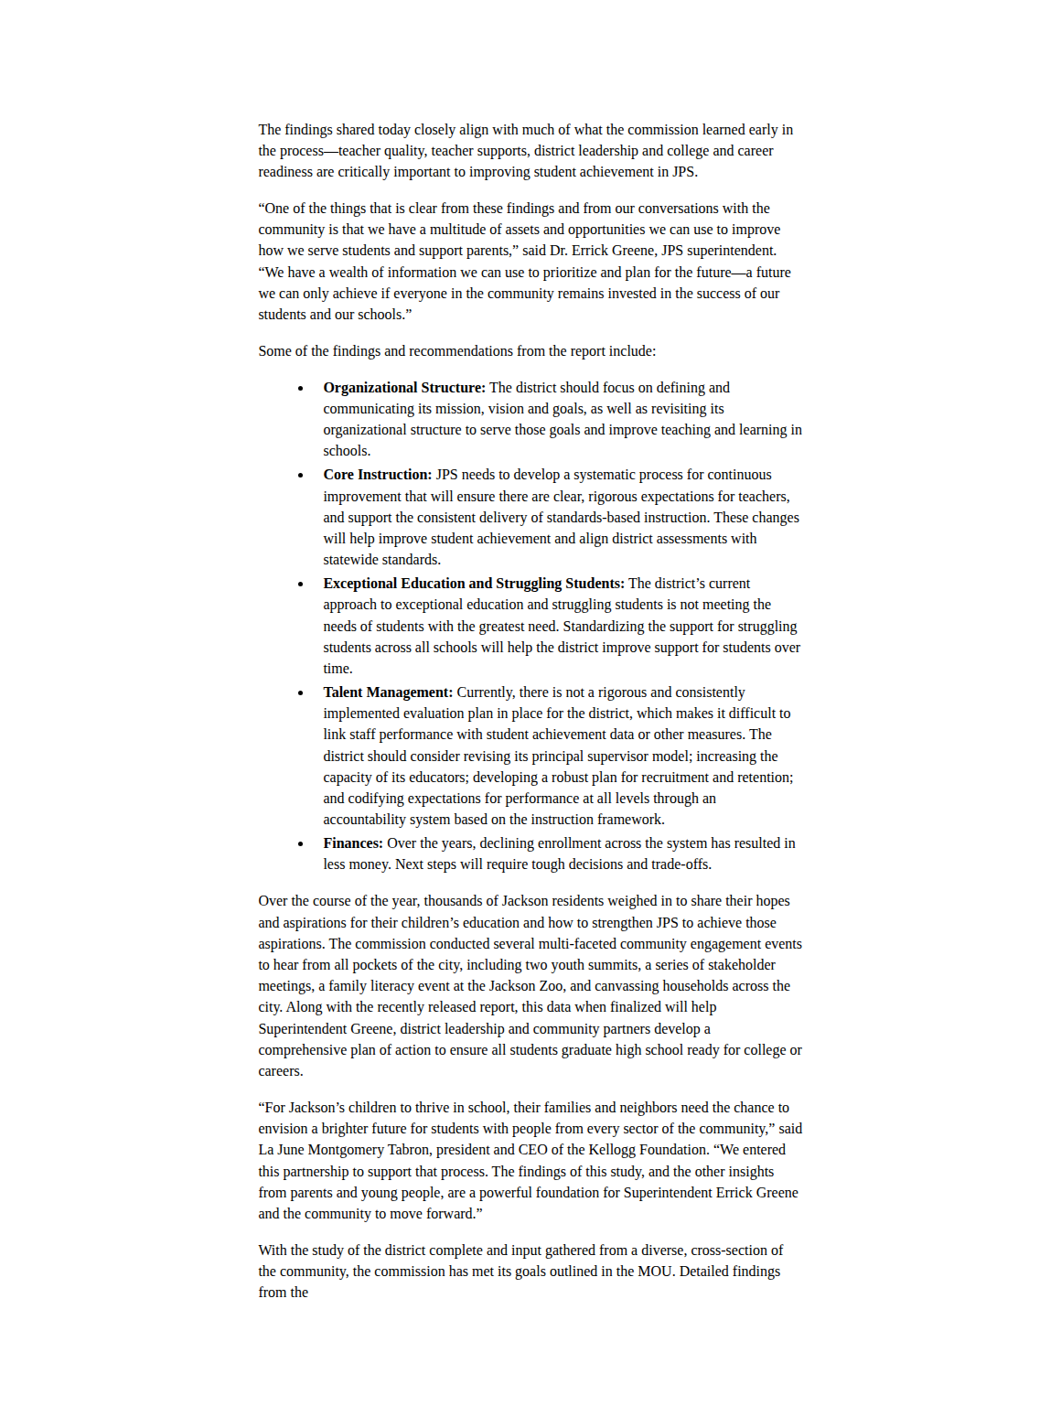The findings shared today closely align with much of what the commission learned early in the process—teacher quality, teacher supports, district leadership and college and career readiness are critically important to improving student achievement in JPS.
“One of the things that is clear from these findings and from our conversations with the community is that we have a multitude of assets and opportunities we can use to improve how we serve students and support parents,” said Dr. Errick Greene, JPS superintendent. “We have a wealth of information we can use to prioritize and plan for the future—a future we can only achieve if everyone in the community remains invested in the success of our students and our schools.”
Some of the findings and recommendations from the report include:
Organizational Structure: The district should focus on defining and communicating its mission, vision and goals, as well as revisiting its organizational structure to serve those goals and improve teaching and learning in schools.
Core Instruction: JPS needs to develop a systematic process for continuous improvement that will ensure there are clear, rigorous expectations for teachers, and support the consistent delivery of standards-based instruction. These changes will help improve student achievement and align district assessments with statewide standards.
Exceptional Education and Struggling Students: The district’s current approach to exceptional education and struggling students is not meeting the needs of students with the greatest need. Standardizing the support for struggling students across all schools will help the district improve support for students over time.
Talent Management: Currently, there is not a rigorous and consistently implemented evaluation plan in place for the district, which makes it difficult to link staff performance with student achievement data or other measures. The district should consider revising its principal supervisor model; increasing the capacity of its educators; developing a robust plan for recruitment and retention; and codifying expectations for performance at all levels through an accountability system based on the instruction framework.
Finances: Over the years, declining enrollment across the system has resulted in less money. Next steps will require tough decisions and trade-offs.
Over the course of the year, thousands of Jackson residents weighed in to share their hopes and aspirations for their children’s education and how to strengthen JPS to achieve those aspirations. The commission conducted several multi-faceted community engagement events to hear from all pockets of the city, including two youth summits, a series of stakeholder meetings, a family literacy event at the Jackson Zoo, and canvassing households across the city. Along with the recently released report, this data when finalized will help Superintendent Greene, district leadership and community partners develop a comprehensive plan of action to ensure all students graduate high school ready for college or careers.
“For Jackson’s children to thrive in school, their families and neighbors need the chance to envision a brighter future for students with people from every sector of the community,” said La June Montgomery Tabron, president and CEO of the Kellogg Foundation. “We entered this partnership to support that process. The findings of this study, and the other insights from parents and young people, are a powerful foundation for Superintendent Errick Greene and the community to move forward.”
With the study of the district complete and input gathered from a diverse, cross-section of the community, the commission has met its goals outlined in the MOU. Detailed findings from the